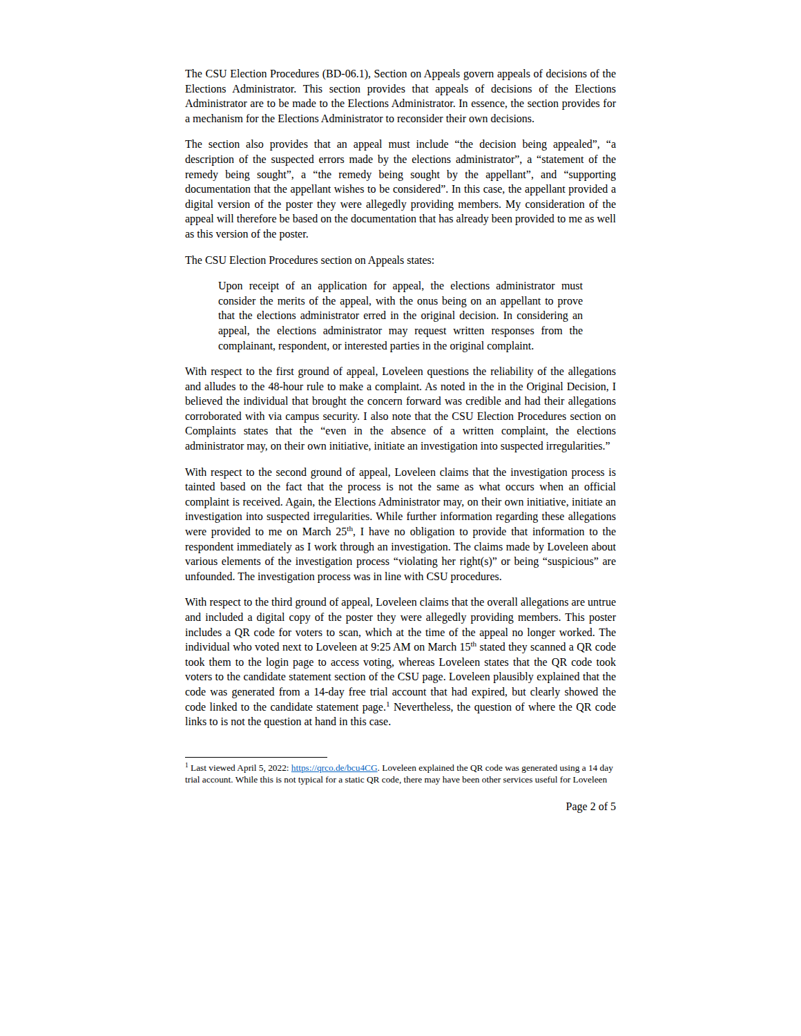The CSU Election Procedures (BD-06.1), Section on Appeals govern appeals of decisions of the Elections Administrator. This section provides that appeals of decisions of the Elections Administrator are to be made to the Elections Administrator. In essence, the section provides for a mechanism for the Elections Administrator to reconsider their own decisions.
The section also provides that an appeal must include “the decision being appealed”, “a description of the suspected errors made by the elections administrator”, a “statement of the remedy being sought”, a “the remedy being sought by the appellant”, and “supporting documentation that the appellant wishes to be considered”. In this case, the appellant provided a digital version of the poster they were allegedly providing members. My consideration of the appeal will therefore be based on the documentation that has already been provided to me as well as this version of the poster.
The CSU Election Procedures section on Appeals states:
Upon receipt of an application for appeal, the elections administrator must consider the merits of the appeal, with the onus being on an appellant to prove that the elections administrator erred in the original decision. In considering an appeal, the elections administrator may request written responses from the complainant, respondent, or interested parties in the original complaint.
With respect to the first ground of appeal, Loveleen questions the reliability of the allegations and alludes to the 48-hour rule to make a complaint. As noted in the in the Original Decision, I believed the individual that brought the concern forward was credible and had their allegations corroborated with via campus security. I also note that the CSU Election Procedures section on Complaints states that the “even in the absence of a written complaint, the elections administrator may, on their own initiative, initiate an investigation into suspected irregularities.”
With respect to the second ground of appeal, Loveleen claims that the investigation process is tainted based on the fact that the process is not the same as what occurs when an official complaint is received. Again, the Elections Administrator may, on their own initiative, initiate an investigation into suspected irregularities. While further information regarding these allegations were provided to me on March 25th, I have no obligation to provide that information to the respondent immediately as I work through an investigation. The claims made by Loveleen about various elements of the investigation process “violating her right(s)” or being “suspicious” are unfounded. The investigation process was in line with CSU procedures.
With respect to the third ground of appeal, Loveleen claims that the overall allegations are untrue and included a digital copy of the poster they were allegedly providing members. This poster includes a QR code for voters to scan, which at the time of the appeal no longer worked. The individual who voted next to Loveleen at 9:25 AM on March 15th stated they scanned a QR code took them to the login page to access voting, whereas Loveleen states that the QR code took voters to the candidate statement section of the CSU page. Loveleen plausibly explained that the code was generated from a 14-day free trial account that had expired, but clearly showed the code linked to the candidate statement page.1 Nevertheless, the question of where the QR code links to is not the question at hand in this case.
1 Last viewed April 5, 2022: https://qrco.de/bcu4CG. Loveleen explained the QR code was generated using a 14 day trial account. While this is not typical for a static QR code, there may have been other services useful for Loveleen
Page 2 of 5